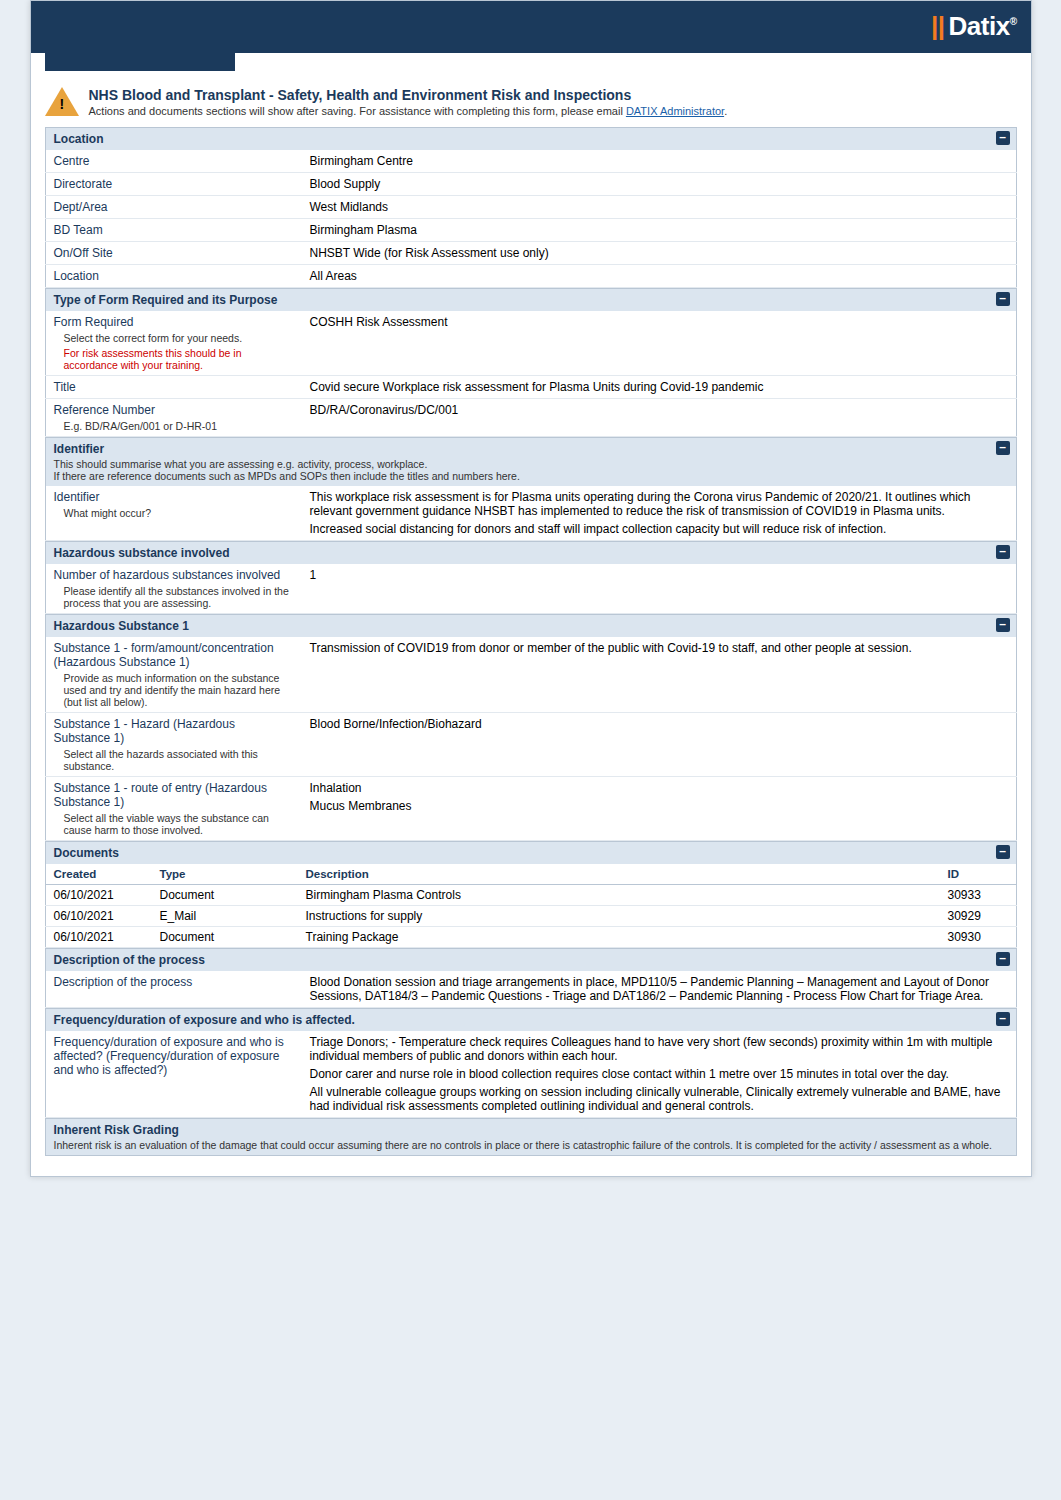||Datix®
!
NHS Blood and Transplant - Safety, Health and Environment Risk and Inspections
Actions and documents sections will show after saving. For assistance with completing this form, please email DATIX Administrator.
Location–
| Centre | Birmingham Centre |
| Directorate | Blood Supply |
| Dept/Area | West Midlands |
| BD Team | Birmingham Plasma |
| On/Off Site | NHSBT Wide (for Risk Assessment use only) |
| Location | All Areas |
Type of Form Required and its Purpose–
| Form Required Select the correct form for your needs. For risk assessments this should be in accordance with your training. | COSHH Risk Assessment |
| Title | Covid secure Workplace risk assessment for Plasma Units during Covid-19 pandemic |
| Reference Number E.g. BD/RA/Gen/001 or D-HR-01 | BD/RA/Coronavirus/DC/001 |
Identifier This should summarise what you are assessing e.g. activity, process, workplace.
If there are reference documents such as MPDs and SOPs then include the titles and numbers here. –
| Identifier What might occur? | This workplace risk assessment is for Plasma units operating during the Corona virus Pandemic of 2020/21. It outlines which relevant government guidance NHSBT has implemented to reduce the risk of transmission of COVID19 in Plasma units. Increased social distancing for donors and staff will impact collection capacity but will reduce risk of infection. |
Hazardous substance involved–
| Number of hazardous substances involved Please identify all the substances involved in the process that you are assessing. | 1 |
Hazardous Substance 1–
| Substance 1 - form/amount/concentration (Hazardous Substance 1) Provide as much information on the substance used and try and identify the main hazard here (but list all below). | Transmission of COVID19 from donor or member of the public with Covid-19 to staff, and other people at session. |
| Substance 1 - Hazard (Hazardous Substance 1) Select all the hazards associated with this substance. | Blood Borne/Infection/Biohazard |
| Substance 1 - route of entry (Hazardous Substance 1) Select all the viable ways the substance can cause harm to those involved. | Inhalation Mucus Membranes |
Documents–
| Created | Type | Description | ID |
| --- | --- | --- | --- |
| 06/10/2021 | Document | Birmingham Plasma Controls | 30933 |
| 06/10/2021 | E_Mail | Instructions for supply | 30929 |
| 06/10/2021 | Document | Training Package | 30930 |
Description of the process–
| Description of the process | Blood Donation session and triage arrangements in place, MPD110/5 – Pandemic Planning – Management and Layout of Donor Sessions, DAT184/3 – Pandemic Questions - Triage and DAT186/2 – Pandemic Planning - Process Flow Chart for Triage Area. |
Frequency/duration of exposure and who is affected.–
| Frequency/duration of exposure and who is affected? (Frequency/duration of exposure and who is affected?) | Triage Donors; - Temperature check requires Colleagues hand to have very short (few seconds) proximity within 1m with multiple individual members of public and donors within each hour. Donor carer and nurse role in blood collection requires close contact within 1 metre over 15 minutes in total over the day. All vulnerable colleague groups working on session including clinically vulnerable, Clinically extremely vulnerable and BAME, have had individual risk assessments completed outlining individual and general controls. |
Inherent Risk Grading Inherent risk is an evaluation of the damage that could occur assuming there are no controls in place or there is catastrophic failure of the controls. It is completed for the activity / assessment as a whole.